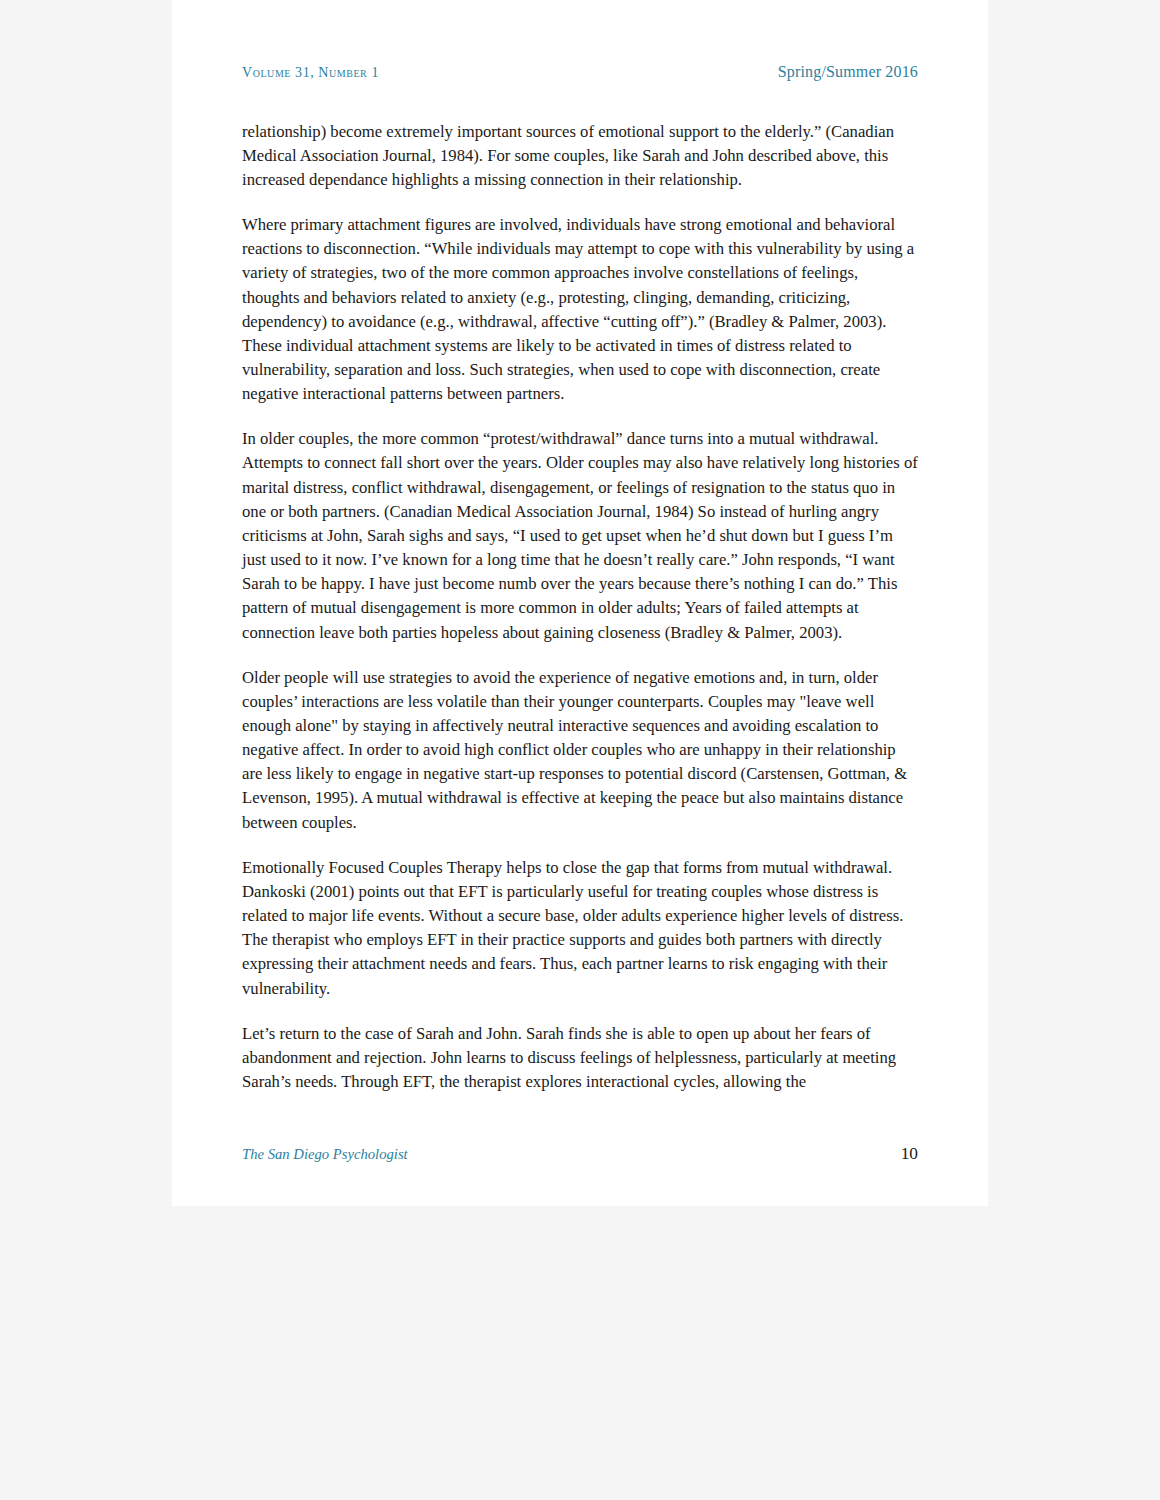Volume 31, Number 1 Spring/Summer 2016
relationship) become extremely important sources of emotional support to the elderly.” (Canadian Medical Association Journal, 1984). For some couples, like Sarah and John described above, this increased dependance highlights a missing connection in their relationship.
Where primary attachment figures are involved, individuals have strong emotional and behavioral reactions to disconnection. “While individuals may attempt to cope with this vulnerability by using a variety of strategies, two of the more common approaches involve constellations of feelings, thoughts and behaviors related to anxiety (e.g., protesting, clinging, demanding, criticizing, dependency) to avoidance (e.g., withdrawal, affective “cutting off”).” (Bradley & Palmer, 2003). These individual attachment systems are likely to be activated in times of distress related to vulnerability, separation and loss. Such strategies, when used to cope with disconnection, create negative interactional patterns between partners.
In older couples, the more common “protest/withdrawal” dance turns into a mutual withdrawal. Attempts to connect fall short over the years. Older couples may also have relatively long histories of marital distress, conflict withdrawal, disengagement, or feelings of resignation to the status quo in one or both partners. (Canadian Medical Association Journal, 1984) So instead of hurling angry criticisms at John, Sarah sighs and says, “I used to get upset when he’d shut down but I guess I’m just used to it now. I’ve known for a long time that he doesn’t really care.” John responds, “I want Sarah to be happy. I have just become numb over the years because there’s nothing I can do.” This pattern of mutual disengagement is more common in older adults; Years of failed attempts at connection leave both parties hopeless about gaining closeness (Bradley & Palmer, 2003).
Older people will use strategies to avoid the experience of negative emotions and, in turn, older couples’ interactions are less volatile than their younger counterparts. Couples may "leave well enough alone" by staying in affectively neutral interactive sequences and avoiding escalation to negative affect. In order to avoid high conflict older couples who are unhappy in their relationship are less likely to engage in negative start-up responses to potential discord (Carstensen, Gottman, & Levenson, 1995). A mutual withdrawal is effective at keeping the peace but also maintains distance between couples.
Emotionally Focused Couples Therapy helps to close the gap that forms from mutual withdrawal. Dankoski (2001) points out that EFT is particularly useful for treating couples whose distress is related to major life events. Without a secure base, older adults experience higher levels of distress. The therapist who employs EFT in their practice supports and guides both partners with directly expressing their attachment needs and fears. Thus, each partner learns to risk engaging with their vulnerability.
Let’s return to the case of Sarah and John. Sarah finds she is able to open up about her fears of abandonment and rejection. John learns to discuss feelings of helplessness, particularly at meeting Sarah’s needs. Through EFT, the therapist explores interactional cycles, allowing the
The San Diego Psychologist 10